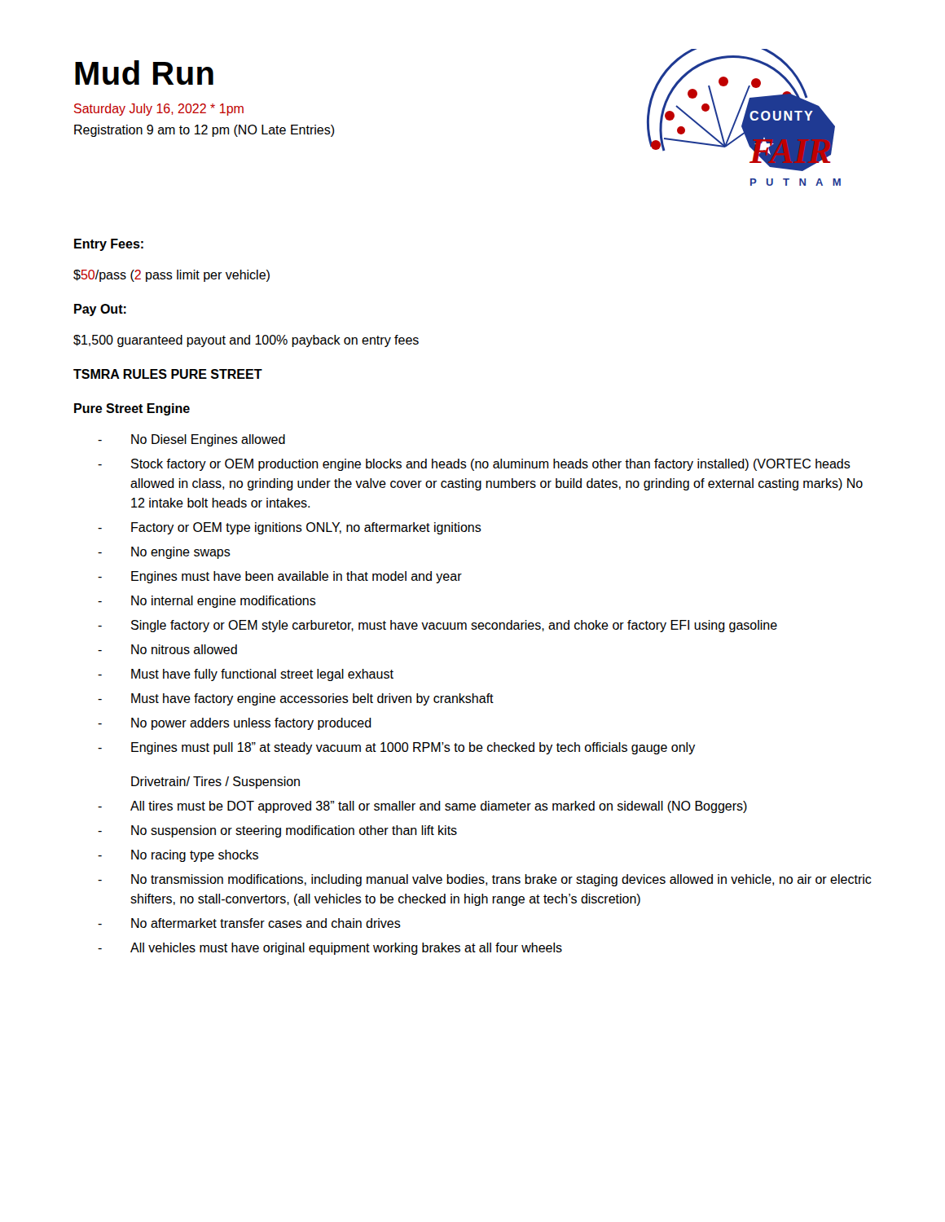Putnam County Fair logo P U T N A M COUNTY FAIR
Mud Run
Saturday July 16, 2022 * 1pm
Registration 9 am to 12 pm (NO Late Entries)
Entry Fees:
$50/pass (2 pass limit per vehicle)
Pay Out:
$1,500 guaranteed payout and 100% payback on entry fees
TSMRA RULES PURE STREET
Pure Street Engine
No Diesel Engines allowed
Stock factory or OEM production engine blocks and heads (no aluminum heads other than factory installed) (VORTEC heads allowed in class, no grinding under the valve cover or casting numbers or build dates, no grinding of external casting marks) No 12 intake bolt heads or intakes.
Factory or OEM type ignitions ONLY, no aftermarket ignitions
No engine swaps
Engines must have been available in that model and year
No internal engine modifications
Single factory or OEM style carburetor, must have vacuum secondaries, and choke or factory EFI using gasoline
No nitrous allowed
Must have fully functional street legal exhaust
Must have factory engine accessories belt driven by crankshaft
No power adders unless factory produced
Engines must pull 18” at steady vacuum at 1000 RPM’s to be checked by tech officials gauge only
Drivetrain/ Tires / Suspension
All tires must be DOT approved 38” tall or smaller and same diameter as marked on sidewall (NO Boggers)
No suspension or steering modification other than lift kits
No racing type shocks
No transmission modifications, including manual valve bodies, trans brake or staging devices allowed in vehicle, no air or electric shifters, no stall-convertors, (all vehicles to be checked in high range at tech’s discretion)
No aftermarket transfer cases and chain drives
All vehicles must have original equipment working brakes at all four wheels